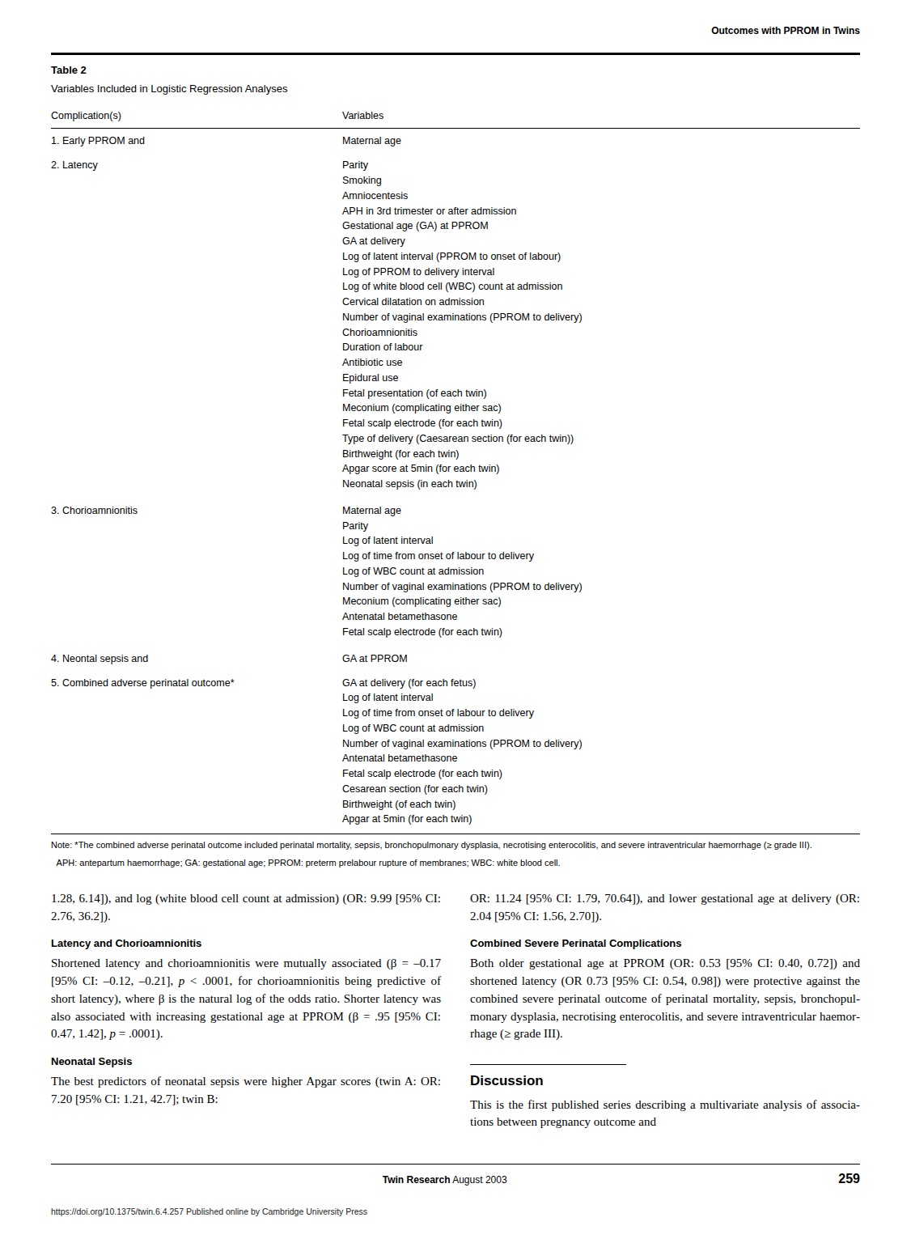Outcomes with PPROM in Twins
Table 2
Variables Included in Logistic Regression Analyses
| Complication(s) | Variables |
| --- | --- |
| 1. Early PPROM and | Maternal age |
| 2. Latency | Parity Smoking Amniocentesis APH in 3rd trimester or after admission Gestational age (GA) at PPROM GA at delivery Log of latent interval (PPROM to onset of labour) Log of PPROM to delivery interval Log of white blood cell (WBC) count at admission Cervical dilatation on admission Number of vaginal examinations (PPROM to delivery) Chorioamnionitis Duration of labour Antibiotic use Epidural use Fetal presentation (of each twin) Meconium (complicating either sac) Fetal scalp electrode (for each twin) Type of delivery (Caesarean section (for each twin)) Birthweight (for each twin) Apgar score at 5min (for each twin) Neonatal sepsis (in each twin) |
| 3. Chorioamnionitis | Maternal age Parity Log of latent interval Log of time from onset of labour to delivery Log of WBC count at admission Number of vaginal examinations (PPROM to delivery) Meconium (complicating either sac) Antenatal betamethasone Fetal scalp electrode (for each twin) |
| 4. Neontal sepsis and | GA at PPROM |
| 5. Combined adverse perinatal outcome* | GA at delivery (for each fetus) Log of latent interval Log of time from onset of labour to delivery Log of WBC count at admission Number of vaginal examinations (PPROM to delivery) Antenatal betamethasone Fetal scalp electrode (for each twin) Cesarean section (for each twin) Birthweight (of each twin) Apgar at 5min (for each twin) |
Note: *The combined adverse perinatal outcome included perinatal mortality, sepsis, bronchopulmonary dysplasia, necrotising enterocolitis, and severe intraventricular haemorrhage (≥ grade III).
APH: antepartum haemorrhage; GA: gestational age; PPROM: preterm prelabour rupture of membranes; WBC: white blood cell.
1.28, 6.14]), and log (white blood cell count at admission) (OR: 9.99 [95% CI: 2.76, 36.2]).
Latency and Chorioamnionitis
Shortened latency and chorioamnionitis were mutually associated (β = –0.17 [95% CI: –0.12, –0.21], p < .0001, for chorioamnionitis being predictive of short latency), where β is the natural log of the odds ratio. Shorter latency was also associated with increasing gestational age at PPROM (β = .95 [95% CI: 0.47, 1.42], p = .0001).
Neonatal Sepsis
The best predictors of neonatal sepsis were higher Apgar scores (twin A: OR: 7.20 [95% CI: 1.21, 42.7]; twin B:
OR: 11.24 [95% CI: 1.79, 70.64]), and lower gestational age at delivery (OR: 2.04 [95% CI: 1.56, 2.70]).
Combined Severe Perinatal Complications
Both older gestational age at PPROM (OR: 0.53 [95% CI: 0.40, 0.72]) and shortened latency (OR 0.73 [95% CI: 0.54, 0.98]) were protective against the combined severe perinatal outcome of perinatal mortality, sepsis, bronchopulmonary dysplasia, necrotising enterocolitis, and severe intraventricular haemorrhage (≥ grade III).
Discussion
This is the first published series describing a multivariate analysis of associations between pregnancy outcome and
Twin Research August 2003 259
https://doi.org/10.1375/twin.6.4.257 Published online by Cambridge University Press